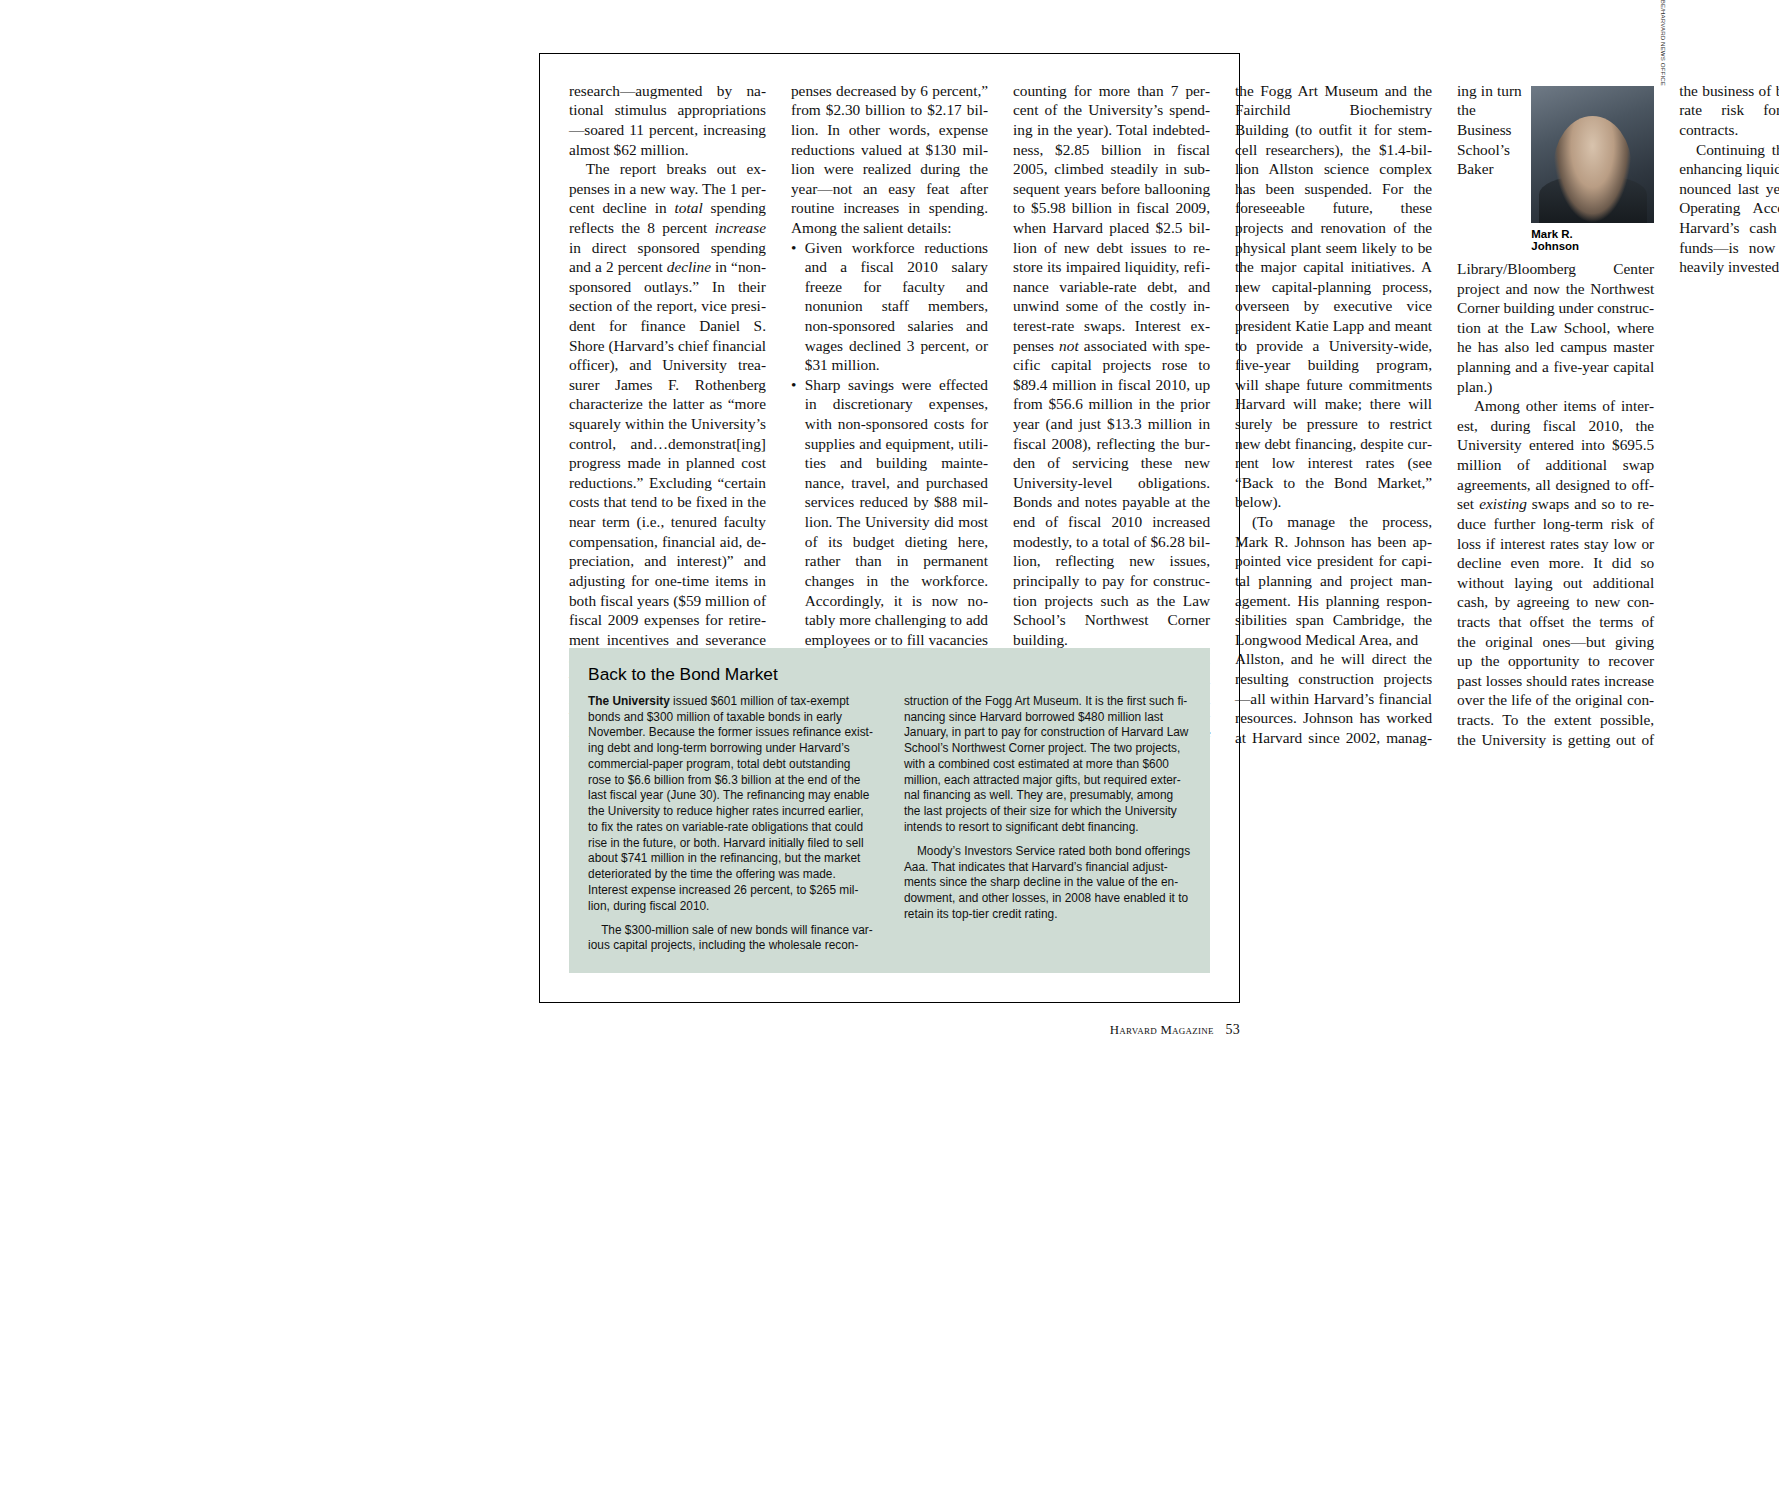research—augmented by national stimulus appropriations—soared 11 percent, increasing almost $62 million.
The report breaks out expenses in a new way. The 1 percent decline in total spending reflects the 8 percent increase in direct sponsored spending and a 2 percent decline in “non-sponsored outlays.” In their section of the report, vice president for finance Daniel S. Shore (Harvard’s chief financial officer), and University treasurer James F. Rothenberg characterize the latter as “more squarely within the University’s control, and…demonstrat[ing] progress made in planned cost reductions.” Excluding “certain costs that tend to be fixed in the near term (i.e., tenured faculty compensation, financial aid, depreciation, and interest)” and adjusting for one-time items in both fiscal years ($59 million of fiscal 2009 expenses for retirement incentives and severance and benefits costs associated with layoffs; and a $52-million item in fiscal 2010, discussed below), Harvard’s “controllable non-sponsored operating expenses decreased by 6 percent,” from $2.30 billion to $2.17 billion. In other words, expense reductions valued at $130 million were realized during the year—not an easy feat after routine increases in spending. Among the salient details:
Given workforce reductions and a fiscal 2010 salary freeze for faculty and nonunion staff members, non-sponsored salaries and wages declined 3 percent, or $31 million.
Sharp savings were effected in discretionary expenses, with non-sponsored costs for supplies and equipment, utilities and building maintenance, travel, and purchased services reduced by $88 million. The University did most of its budget dieting here, rather than in permanent changes in the workforce. Accordingly, it is now notably more challenging to add employees or to fill vacancies (the term of art is “position control”).
But other expenses rose. Total interest expense increased 26 percent, to $265 million (accounting for more than 7 percent of the University’s spending in the year). Total indebtedness, $2.85 billion in fiscal 2005, climbed steadily in subsequent years before ballooning to $5.98 billion in fiscal 2009, when Harvard placed $2.5 billion of new debt issues to restore its impaired liquidity, refinance variable-rate debt, and unwind some of the costly interest-rate swaps. Interest expenses not associated with specific capital projects rose to $89.4 million in fiscal 2010, up from $56.6 million in the prior year (and just $13.3 million in fiscal 2008), reflecting the burden of servicing these new University-level obligations. Bonds and notes payable at the end of fiscal 2010 increased modestly, to a total of $6.28 billion, reflecting new issues, principally to pay for construction projects such as the Law School’s Northwest Corner building.
During the year, capital spending was essentially cut in half, to $324 million. Although work continues at the Law School and on renovations of the Fogg Art Museum and the Fairchild Biochemistry Building (to outfit it for stem-cell researchers), the $1.4-billion Allston science complex has been suspended. For the foreseeable future, these projects and renovation of the physical plant seem likely to be the major capital initiatives. A new capital-planning process, overseen by executive vice president Katie Lapp and meant to provide a University-wide, five-year building program, will shape future commitments Harvard will make; there will surely be pressure to restrict new debt financing, despite current low interest rates (see “Back to the Bond Market,” below).
(To manage the process, Mark R. Johnson has been appointed vice president for capital planning and project management. His planning responsibilities span Cambridge, the Longwood Medical Area, and
KRIS SNIBBE/HARVARD NEWS OFFICE
Mark R.
Johnson
Allston, and he will direct the resulting construction projects—all within Harvard’s financial resources. Johnson has worked at Harvard since 2002, managing in turn the Business School’s Baker Library/Bloomberg Center project and now the Northwest Corner building under construction at the Law School, where he has also led campus master planning and a five-year capital plan.)
Among other items of interest, during fiscal 2010, the University entered into $695.5 million of additional swap agreements, all designed to offset existing swaps and so to reduce further long-term risk of loss if interest rates stay low or decline even more. It did so without laying out additional cash, by agreeing to new contracts that offset the terms of the original ones—but giving up the opportunity to recover past losses should rates increase over the life of the original contracts. To the extent possible, the University is getting out of the business of bearing interest-rate risk for those past contracts.
Continuing the emphasis on enhancing liquidity that was announced last year, the General Operating Account (GOA)—Harvard’s cash and operating funds—is now relatively less heavily invested along-
Back to the Bond Market
The University issued $601 million of tax-exempt bonds and $300 million of taxable bonds in early November. Because the former issues refinance existing debt and long-term borrowing under Harvard’s commercial-paper program, total debt outstanding rose to $6.6 billion from $6.3 billion at the end of the last fiscal year (June 30). The refinancing may enable the University to reduce higher rates incurred earlier, to fix the rates on variable-rate obligations that could rise in the future, or both. Harvard initially filed to sell about $741 million in the refinancing, but the market deteriorated by the time the offering was made. Interest expense increased 26 percent, to $265 million, during fiscal 2010.
The $300-million sale of new bonds will finance various capital projects, including the wholesale reconstruction of the Fogg Art Museum. It is the first such financing since Harvard borrowed $480 million last January, in part to pay for construction of Harvard Law School’s Northwest Corner project. The two projects, with a combined cost estimated at more than $600 million, each attracted major gifts, but required external financing as well. They are, presumably, among the last projects of their size for which the University intends to resort to significant debt financing.
Moody’s Investors Service rated both bond offerings Aaa. That indicates that Harvard’s financial adjustments since the sharp decline in the value of the endowment, and other losses, in 2008 have enabled it to retain its top-tier credit rating.
Harvard Magazine53